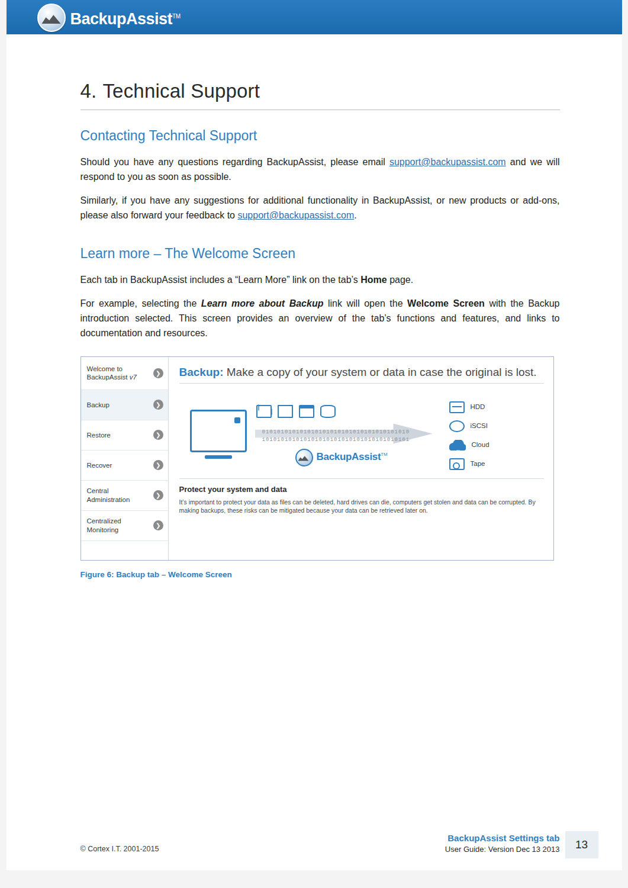BackupAssist TM
4. Technical Support
Contacting Technical Support
Should you have any questions regarding BackupAssist, please email support@backupassist.com and we will respond to you as soon as possible.
Similarly, if you have any suggestions for additional functionality in BackupAssist, or new products or add-ons, please also forward your feedback to support@backupassist.com.
Learn more – The Welcome Screen
Each tab in BackupAssist includes a “Learn More” link on the tab’s Home page.
For example, selecting the Learn more about Backup link will open the Welcome Screen with the Backup introduction selected. This screen provides an overview of the tab’s functions and features, and links to documentation and resources.
Welcome to
BackupAssist v7❯
Backup❯
Restore❯
Recover❯
Central
Administration❯
Centralized
Monitoring❯
Backup: Make a copy of your system or data in case the original is lost.
0101010101010101010101010101010101010101010101
1010101010101010101010101010101010101010101010
BackupAssistTM
HDD
iSCSI
Cloud
Tape
Protect your system and data
It’s important to protect your data as files can be deleted, hard drives can die, computers get stolen and data can be corrupted. By making backups, these risks can be mitigated because your data can be retrieved later on.
Figure 6: Backup tab – Welcome Screen
© Cortex I.T. 2001-2015
BackupAssist Settings tab
User Guide: Version Dec 13 2013
13